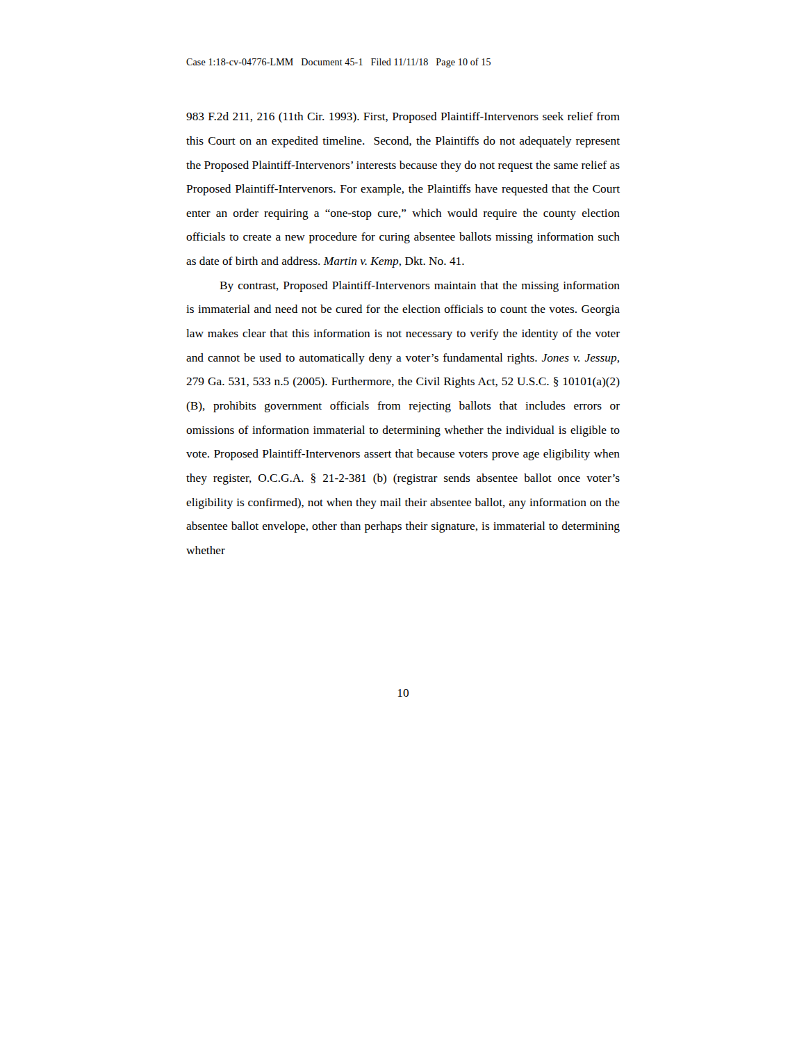Case 1:18-cv-04776-LMM Document 45-1 Filed 11/11/18 Page 10 of 15
983 F.2d 211, 216 (11th Cir. 1993). First, Proposed Plaintiff-Intervenors seek relief from this Court on an expedited timeline. Second, the Plaintiffs do not adequately represent the Proposed Plaintiff-Intervenors’ interests because they do not request the same relief as Proposed Plaintiff-Intervenors. For example, the Plaintiffs have requested that the Court enter an order requiring a “one-stop cure,” which would require the county election officials to create a new procedure for curing absentee ballots missing information such as date of birth and address. Martin v. Kemp, Dkt. No. 41.
By contrast, Proposed Plaintiff-Intervenors maintain that the missing information is immaterial and need not be cured for the election officials to count the votes. Georgia law makes clear that this information is not necessary to verify the identity of the voter and cannot be used to automatically deny a voter’s fundamental rights. Jones v. Jessup, 279 Ga. 531, 533 n.5 (2005). Furthermore, the Civil Rights Act, 52 U.S.C. § 10101(a)(2)(B), prohibits government officials from rejecting ballots that includes errors or omissions of information immaterial to determining whether the individual is eligible to vote. Proposed Plaintiff-Intervenors assert that because voters prove age eligibility when they register, O.C.G.A. § 21-2-381 (b) (registrar sends absentee ballot once voter’s eligibility is confirmed), not when they mail their absentee ballot, any information on the absentee ballot envelope, other than perhaps their signature, is immaterial to determining whether
10